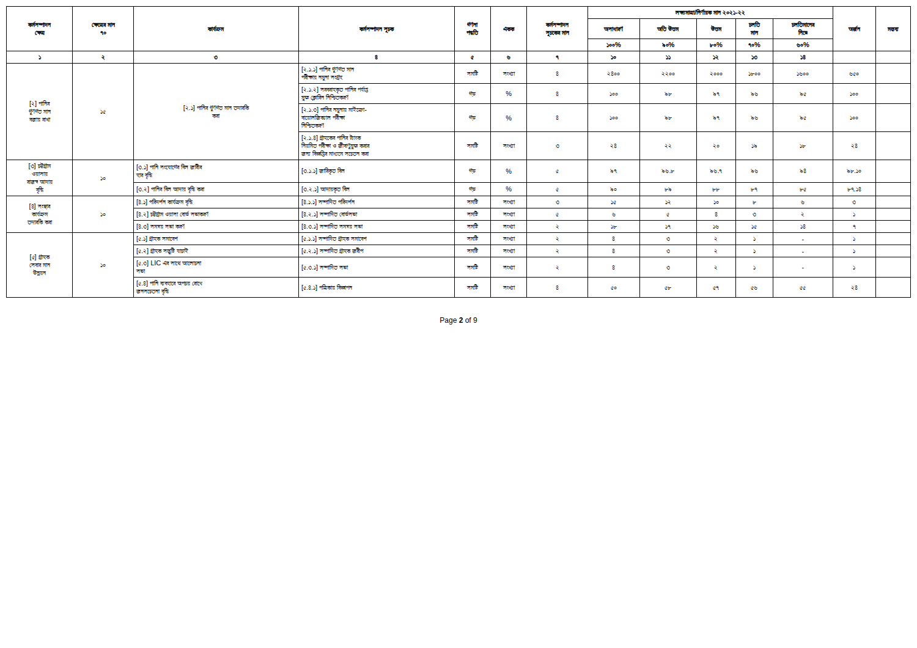| কর্মসম্পাদন ক্ষেত্র | ক্ষেত্রের মান ৭০ | কার্যক্রম | কর্মসম্পাদন সূচক | গণনা পদ্ধতি | একক | কর্মসম্পাদন সূচকের মান | লক্ষ্যমাত্রা/নির্ণায়ক মান ২০২১-২২ | অর্জন | মন্তব্য |
| --- | --- | --- | --- | --- | --- | --- | --- | --- | --- |
| অসাধারণ | অতি উত্তম | উত্তম | চলতি মান | চলতিমানের নিম্নে |
| ১০০% | ৯০% | ৮০% | ৭০% | ৬০% |
| ১ | ২ | ৩ | ৪ | ৫ | ৬ | ৭ | ১০ | ১১ | ১২ | ১৩ | ১৪ | | |
| [২] পানির গুণগত মান বজায় রাখা | ১৫ | [২.১] পানির গুণগত মান তদারকি করা | [২.১.১] পানির গুণগত মান পরীক্ষায় নমুনা সংগ্রহ | সমষ্টি | সংখ্যা | ৪ | ২৪০০ | ২২০০ | ২০০০ | ১৮০০ | ১৬০০ | ৬৫০ | |
| [২.১.২] সরবরাহকৃত পানির পর্যাপ্ত মুক্ত ক্লোরিন নিশ্চিতকরণ | গড় | % | ৪ | ১০০ | ৯৮ | ৯৭ | ৯৬ | ৯৫ | ১০০ | |
| [২.১.৩] পানির নমুনায় মাইক্রো- বায়োলজিক্যাল পরীক্ষা নিশ্চিতকরণ | গড় | % | ৪ | ১০০ | ৯৮ | ৯৭ | ৯৬ | ৯৫ | ১০০ | |
| [২.১.৪] গ্রাহকের পানির ট্যাংক নিয়মিত পরীক্ষা ও জীবাণুমুক্ত করার জন্য বিজ্ঞপ্তির মাধ্যমে সচেতন করা | সমষ্টি | সংখ্যা | ৩ | ২৪ | ২২ | ২০ | ১৯ | ১৮ | ২৪ | |
| [৩] চট্টগ্রাম ওয়াসায় রাজস্ব আদায় বৃদ্ধি | ১০ | [৩.১] পানি সংযোগের বিল জারীর হার বৃদ্ধি | [৩.১.১] জারিকৃত বিল | গড় | % | ৫ | ৯৭ | ৯৬.৮ | ৯৬.৭ | ৯৬ | ৯৪ | ৯৮.১০ | |
| [৩.২] পানির বিল আদায় বৃদ্ধি করা | [৩.২.১] আদায়কৃত বিল | গড় | % | ৫ | ৯০ | ৮৯ | ৮৮ | ৮৭ | ৮৫ | ৮৭.১৪ | |
| [৪] সংস্থার কার্যক্রম তদারকি করা | ১০ | [৪.১] পরিদর্শন কার্যক্রম বৃদ্ধি | [৪.১.১] সম্পাদিত পরিদর্শন | সমষ্টি | সংখ্যা | ৩ | ১৫ | ১২ | ১০ | ৮ | ৬ | ৩ | |
| [৪.২] চট্টগ্রাম ওয়াসা বোর্ড সভাকরণ | [৪.২.১] সম্পাদিত বোর্ডসভা | সমষ্টি | সংখ্যা | ৫ | ৬ | ৫ | ৪ | ৩ | ২ | ১ | |
| [৪.৩] সমন্বয় সভা করণ | [৪.৩.১] সম্পাদিত সমন্বয় সভা | সমষ্টি | সংখ্যা | ২ | ১৮ | ১৭ | ১৬ | ১৫ | ১৪ | ৭ | |
| [৫] গ্রাহক সেবার মান উন্নয়ন | ১০ | [৫.১] গ্রাহক সমাবেশ | [৫.১.১] সম্পাদিত গ্রাহক সমাবেশ | সমষ্টি | সংখ্যা | ২ | ৪ | ৩ | ২ | ১ | - | ১ | |
| [৫.২] গ্রাহক সন্তুষ্টি যাচাই | [৫.২.১] সম্পাদিত গ্রাহক জরীপ | সমষ্টি | সংখ্যা | ২ | ৪ | ৩ | ২ | ১ | - | ১ | |
| [৫.৩] LIC এর সাথে আলোচনা সভা | [৫.৩.১] সম্পাদিত সভা | সমষ্টি | সংখ্যা | ২ | ৪ | ৩ | ২ | ১ | - | ১ | |
| [৫.৪] পানি ব্যবহারে অপচয় রোধে জনসচেতনা বৃদ্ধি | [৫.৪.১] পত্রিকায় বিজ্ঞাপন | সমষ্টি | সংখ্যা | ৪ | ৫০ | ৫৮ | ৫৭ | ৫৬ | ৫৫ | ২৪ | |
Page 2 of 9